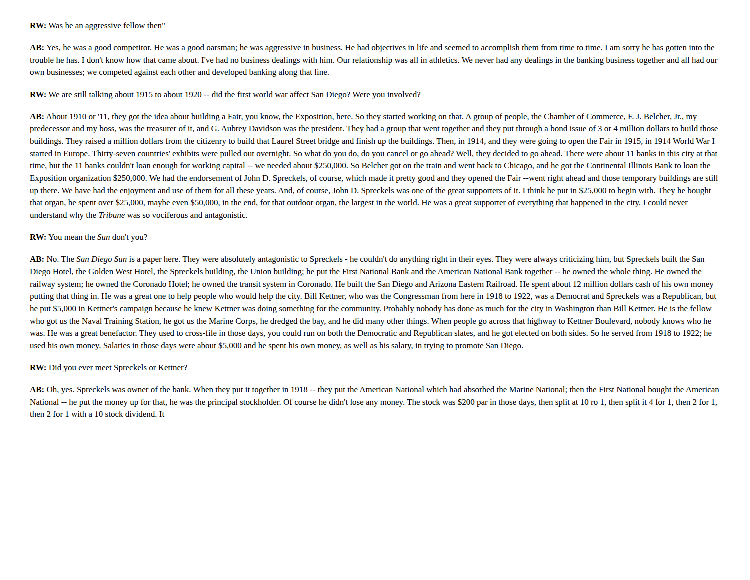RW: Was he an aggressive fellow then"
AB: Yes, he was a good competitor. He was a good oarsman; he was aggressive in business. He had objectives in life and seemed to accomplish them from time to time. I am sorry he has gotten into the trouble he has. I don't know how that came about. I've had no business dealings with him. Our relationship was all in athletics. We never had any dealings in the banking business together and all had our own businesses; we competed against each other and developed banking along that line.
RW: We are still talking about 1915 to about 1920 -- did the first world war affect San Diego? Were you involved?
AB: About 1910 or '11, they got the idea about building a Fair, you know, the Exposition, here. So they started working on that. A group of people, the Chamber of Commerce, F. J. Belcher, Jr., my predecessor and my boss, was the treasurer of it, and G. Aubrey Davidson was the president. They had a group that went together and they put through a bond issue of 3 or 4 million dollars to build those buildings. They raised a million dollars from the citizenry to build that Laurel Street bridge and finish up the buildings. Then, in 1914, and they were going to open the Fair in 1915, in 1914 World War I started in Europe. Thirty-seven countries' exhibits were pulled out overnight. So what do you do, do you cancel or go ahead? Well, they decided to go ahead. There were about 11 banks in this city at that time, but the 11 banks couldn't loan enough for working capital -- we needed about $250,000. So Belcher got on the train and went back to Chicago, and he got the Continental Illinois Bank to loan the Exposition organization $250,000. We had the endorsement of John D. Spreckels, of course, which made it pretty good and they opened the Fair --went right ahead and those temporary buildings are still up there. We have had the enjoyment and use of them for all these years. And, of course, John D. Spreckels was one of the great supporters of it. I think he put in $25,000 to begin with. They he bought that organ, he spent over $25,000, maybe even $50,000, in the end, for that outdoor organ, the largest in the world. He was a great supporter of everything that happened in the city. I could never understand why the Tribune was so vociferous and antagonistic.
RW: You mean the Sun don't you?
AB: No. The San Diego Sun is a paper here. They were absolutely antagonistic to Spreckels - he couldn't do anything right in their eyes. They were always criticizing him, but Spreckels built the San Diego Hotel, the Golden West Hotel, the Spreckels building, the Union building; he put the First National Bank and the American National Bank together -- he owned the whole thing. He owned the railway system; he owned the Coronado Hotel; he owned the transit system in Coronado. He built the San Diego and Arizona Eastern Railroad. He spent about 12 million dollars cash of his own money putting that thing in. He was a great one to help people who would help the city. Bill Kettner, who was the Congressman from here in 1918 to 1922, was a Democrat and Spreckels was a Republican, but he put $5,000 in Kettner's campaign because he knew Kettner was doing something for the community. Probably nobody has done as much for the city in Washington than Bill Kettner. He is the fellow who got us the Naval Training Station, he got us the Marine Corps, he dredged the bay, and he did many other things. When people go across that highway to Kettner Boulevard, nobody knows who he was. He was a great benefactor. They used to cross-file in those days, you could run on both the Democratic and Republican slates, and he got elected on both sides. So he served from 1918 to 1922; he used his own money. Salaries in those days were about $5,000 and he spent his own money, as well as his salary, in trying to promote San Diego.
RW: Did you ever meet Spreckels or Kettner?
AB: Oh, yes. Spreckels was owner of the bank. When they put it together in 1918 -- they put the American National which had absorbed the Marine National; then the First National bought the American National -- he put the money up for that, he was the principal stockholder. Of course he didn't lose any money. The stock was $200 par in those days, then split at 10 ro 1, then split it 4 for 1, then 2 for 1, then 2 for 1 with a 10 stock dividend. It